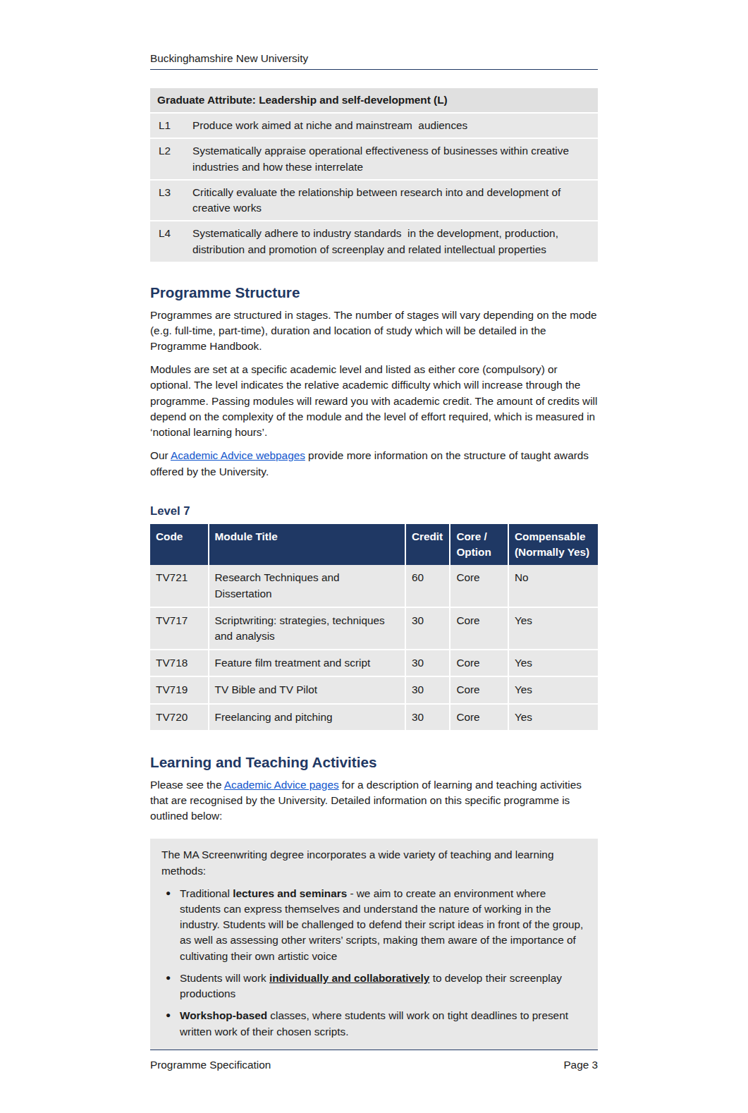Buckinghamshire New University
| Graduate Attribute: Leadership and self-development (L) |
| L1 | Produce work aimed at niche and mainstream audiences |
| L2 | Systematically appraise operational effectiveness of businesses within creative industries and how these interrelate |
| L3 | Critically evaluate the relationship between research into and development of creative works |
| L4 | Systematically adhere to industry standards in the development, production, distribution and promotion of screenplay and related intellectual properties |
Programme Structure
Programmes are structured in stages. The number of stages will vary depending on the mode (e.g. full-time, part-time), duration and location of study which will be detailed in the Programme Handbook.
Modules are set at a specific academic level and listed as either core (compulsory) or optional. The level indicates the relative academic difficulty which will increase through the programme. Passing modules will reward you with academic credit. The amount of credits will depend on the complexity of the module and the level of effort required, which is measured in ‘notional learning hours’.
Our Academic Advice webpages provide more information on the structure of taught awards offered by the University.
Level 7
| Code | Module Title | Credit | Core / Option | Compensable (Normally Yes) |
| --- | --- | --- | --- | --- |
| TV721 | Research Techniques and Dissertation | 60 | Core | No |
| TV717 | Scriptwriting: strategies, techniques and analysis | 30 | Core | Yes |
| TV718 | Feature film treatment and script | 30 | Core | Yes |
| TV719 | TV Bible and TV Pilot | 30 | Core | Yes |
| TV720 | Freelancing and pitching | 30 | Core | Yes |
Learning and Teaching Activities
Please see the Academic Advice pages for a description of learning and teaching activities that are recognised by the University. Detailed information on this specific programme is outlined below:
The MA Screenwriting degree incorporates a wide variety of teaching and learning methods:
Traditional lectures and seminars - we aim to create an environment where students can express themselves and understand the nature of working in the industry. Students will be challenged to defend their script ideas in front of the group, as well as assessing other writers’ scripts, making them aware of the importance of cultivating their own artistic voice
Students will work individually and collaboratively to develop their screenplay productions
Workshop-based classes, where students will work on tight deadlines to present written work of their chosen scripts.
Programme Specification Page 3